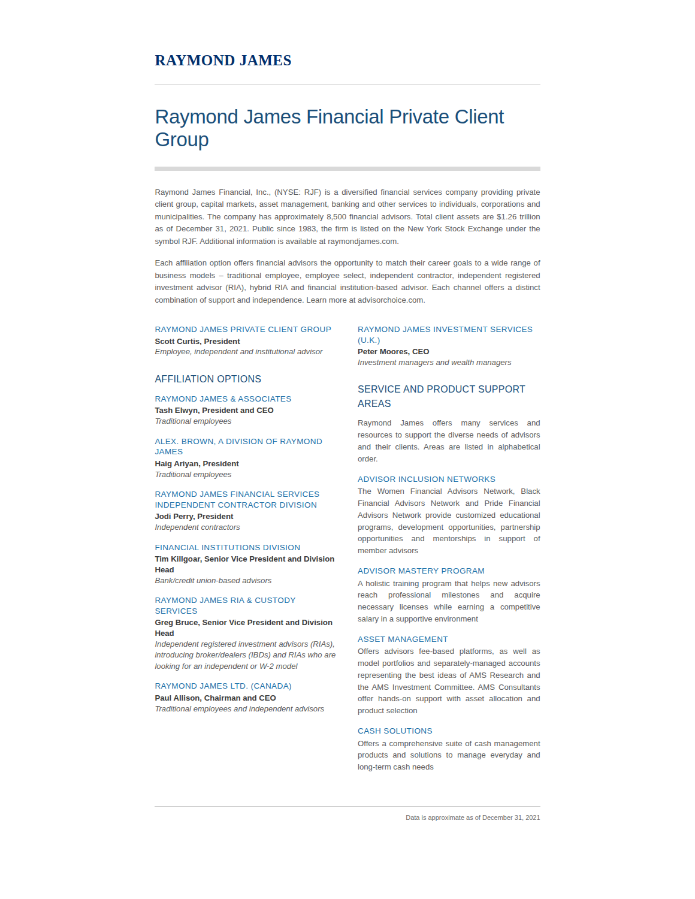RAYMOND JAMES
Raymond James Financial Private Client Group
Raymond James Financial, Inc., (NYSE: RJF) is a diversified financial services company providing private client group, capital markets, asset management, banking and other services to individuals, corporations and municipalities. The company has approximately 8,500 financial advisors. Total client assets are $1.26 trillion as of December 31, 2021. Public since 1983, the firm is listed on the New York Stock Exchange under the symbol RJF. Additional information is available at raymondjames.com.
Each affiliation option offers financial advisors the opportunity to match their career goals to a wide range of business models – traditional employee, employee select, independent contractor, independent registered investment advisor (RIA), hybrid RIA and financial institution-based advisor. Each channel offers a distinct combination of support and independence. Learn more at advisorchoice.com.
Raymond James Private Client Group
Scott Curtis, President
Employee, independent and institutional advisor
Affiliation Options
Raymond James & Associates
Tash Elwyn, President and CEO
Traditional employees
Alex. Brown, a division of Raymond James
Haig Ariyan, President
Traditional employees
Raymond James Financial Services Independent Contractor Division
Jodi Perry, President
Independent contractors
Financial Institutions Division
Tim Killgoar, Senior Vice President and Division Head
Bank/credit union-based advisors
Raymond James RIA & Custody Services
Greg Bruce, Senior Vice President and Division Head
Independent registered investment advisors (RIAs), introducing broker/dealers (IBDs) and RIAs who are looking for an independent or W-2 model
Raymond James Ltd. (Canada)
Paul Allison, Chairman and CEO
Traditional employees and independent advisors
Raymond James Investment Services (U.K.)
Peter Moores, CEO
Investment managers and wealth managers
Service and Product Support Areas
Raymond James offers many services and resources to support the diverse needs of advisors and their clients. Areas are listed in alphabetical order.
Advisor Inclusion Networks
The Women Financial Advisors Network, Black Financial Advisors Network and Pride Financial Advisors Network provide customized educational programs, development opportunities, partnership opportunities and mentorships in support of member advisors
Advisor Mastery Program
A holistic training program that helps new advisors reach professional milestones and acquire necessary licenses while earning a competitive salary in a supportive environment
Asset Management
Offers advisors fee-based platforms, as well as model portfolios and separately-managed accounts representing the best ideas of AMS Research and the AMS Investment Committee. AMS Consultants offer hands-on support with asset allocation and product selection
Cash Solutions
Offers a comprehensive suite of cash management products and solutions to manage everyday and long-term cash needs
Data is approximate as of December 31, 2021